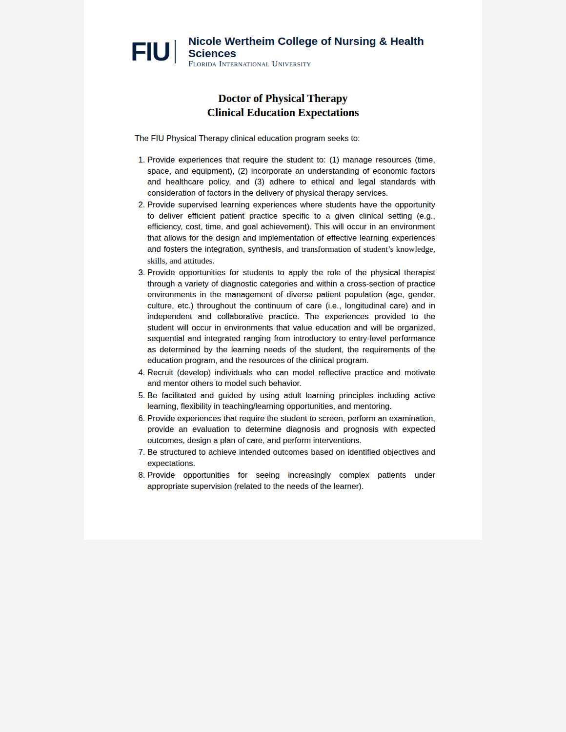FIU
Nicole Wertheim College of Nursing & Health Sciences
Florida International University
Doctor of Physical Therapy Clinical Education Expectations
The FIU Physical Therapy clinical education program seeks to:
Provide experiences that require the student to: (1) manage resources (time, space, and equipment), (2) incorporate an understanding of economic factors and healthcare policy, and (3) adhere to ethical and legal standards with consideration of factors in the delivery of physical therapy services.
Provide supervised learning experiences where students have the opportunity to deliver efficient patient practice specific to a given clinical setting (e.g., efficiency, cost, time, and goal achievement). This will occur in an environment that allows for the design and implementation of effective learning experiences and fosters the integration, synthesis, and transformation of student’s knowledge, skills, and attitudes.
Provide opportunities for students to apply the role of the physical therapist through a variety of diagnostic categories and within a cross-section of practice environments in the management of diverse patient population (age, gender, culture, etc.) throughout the continuum of care (i.e., longitudinal care) and in independent and collaborative practice. The experiences provided to the student will occur in environments that value education and will be organized, sequential and integrated ranging from introductory to entry-level performance as determined by the learning needs of the student, the requirements of the education program, and the resources of the clinical program.
Recruit (develop) individuals who can model reflective practice and motivate and mentor others to model such behavior.
Be facilitated and guided by using adult learning principles including active learning, flexibility in teaching/learning opportunities, and mentoring.
Provide experiences that require the student to screen, perform an examination, provide an evaluation to determine diagnosis and prognosis with expected outcomes, design a plan of care, and perform interventions.
Be structured to achieve intended outcomes based on identified objectives and expectations.
Provide opportunities for seeing increasingly complex patients under appropriate supervision (related to the needs of the learner).